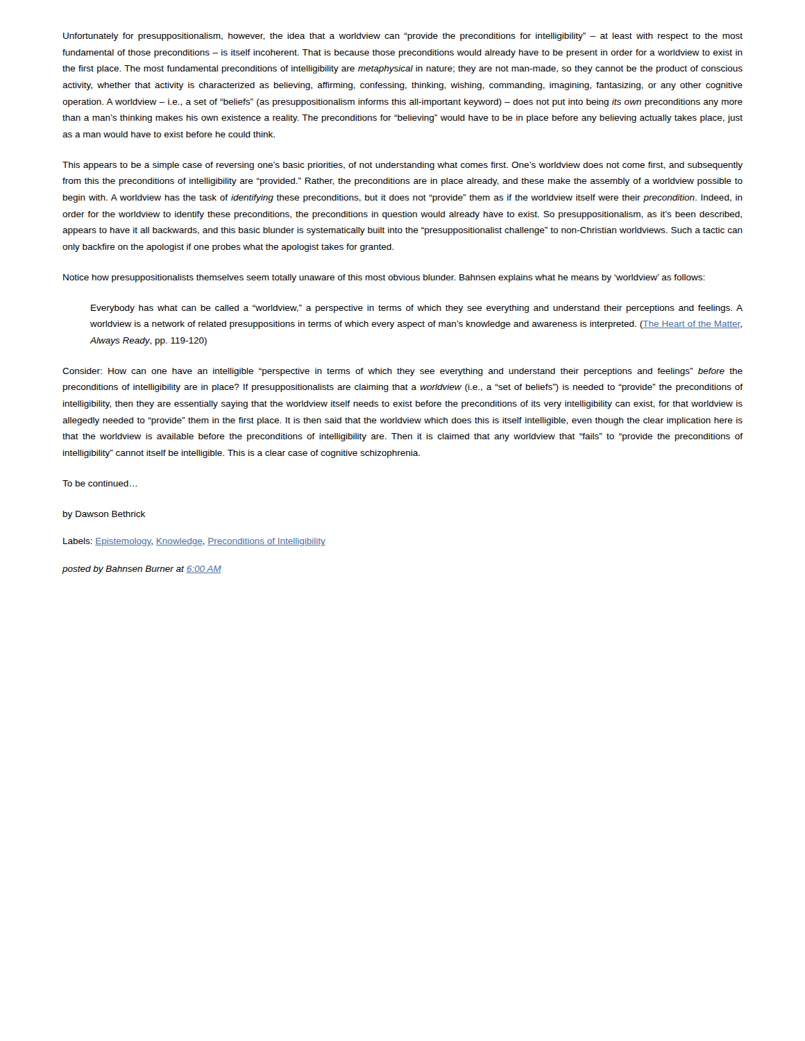Unfortunately for presuppositionalism, however, the idea that a worldview can “provide the preconditions for intelligibility” – at least with respect to the most fundamental of those preconditions – is itself incoherent. That is because those preconditions would already have to be present in order for a worldview to exist in the first place. The most fundamental preconditions of intelligibility are metaphysical in nature; they are not man-made, so they cannot be the product of conscious activity, whether that activity is characterized as believing, affirming, confessing, thinking, wishing, commanding, imagining, fantasizing, or any other cognitive operation. A worldview – i.e., a set of “beliefs” (as presuppositionalism informs this all-important keyword) – does not put into being its own preconditions any more than a man’s thinking makes his own existence a reality. The preconditions for “believing” would have to be in place before any believing actually takes place, just as a man would have to exist before he could think.
This appears to be a simple case of reversing one’s basic priorities, of not understanding what comes first. One’s worldview does not come first, and subsequently from this the preconditions of intelligibility are “provided.” Rather, the preconditions are in place already, and these make the assembly of a worldview possible to begin with. A worldview has the task of identifying these preconditions, but it does not “provide” them as if the worldview itself were their precondition. Indeed, in order for the worldview to identify these preconditions, the preconditions in question would already have to exist. So presuppositionalism, as it’s been described, appears to have it all backwards, and this basic blunder is systematically built into the “presuppositionalist challenge” to non-Christian worldviews. Such a tactic can only backfire on the apologist if one probes what the apologist takes for granted.
Notice how presuppositionalists themselves seem totally unaware of this most obvious blunder. Bahnsen explains what he means by ‘worldview’ as follows:
Everybody has what can be called a “worldview,” a perspective in terms of which they see everything and understand their perceptions and feelings. A worldview is a network of related presuppositions in terms of which every aspect of man’s knowledge and awareness is interpreted. (The Heart of the Matter, Always Ready, pp. 119-120)
Consider: How can one have an intelligible “perspective in terms of which they see everything and understand their perceptions and feelings” before the preconditions of intelligibility are in place? If presuppositionalists are claiming that a worldview (i.e., a “set of beliefs”) is needed to “provide” the preconditions of intelligibility, then they are essentially saying that the worldview itself needs to exist before the preconditions of its very intelligibility can exist, for that worldview is allegedly needed to “provide” them in the first place. It is then said that the worldview which does this is itself intelligible, even though the clear implication here is that the worldview is available before the preconditions of intelligibility are. Then it is claimed that any worldview that “fails” to “provide the preconditions of intelligibility” cannot itself be intelligible. This is a clear case of cognitive schizophrenia.
To be continued…
by Dawson Bethrick
Labels: Epistemology, Knowledge, Preconditions of Intelligibility
posted by Bahnsen Burner at 6:00 AM